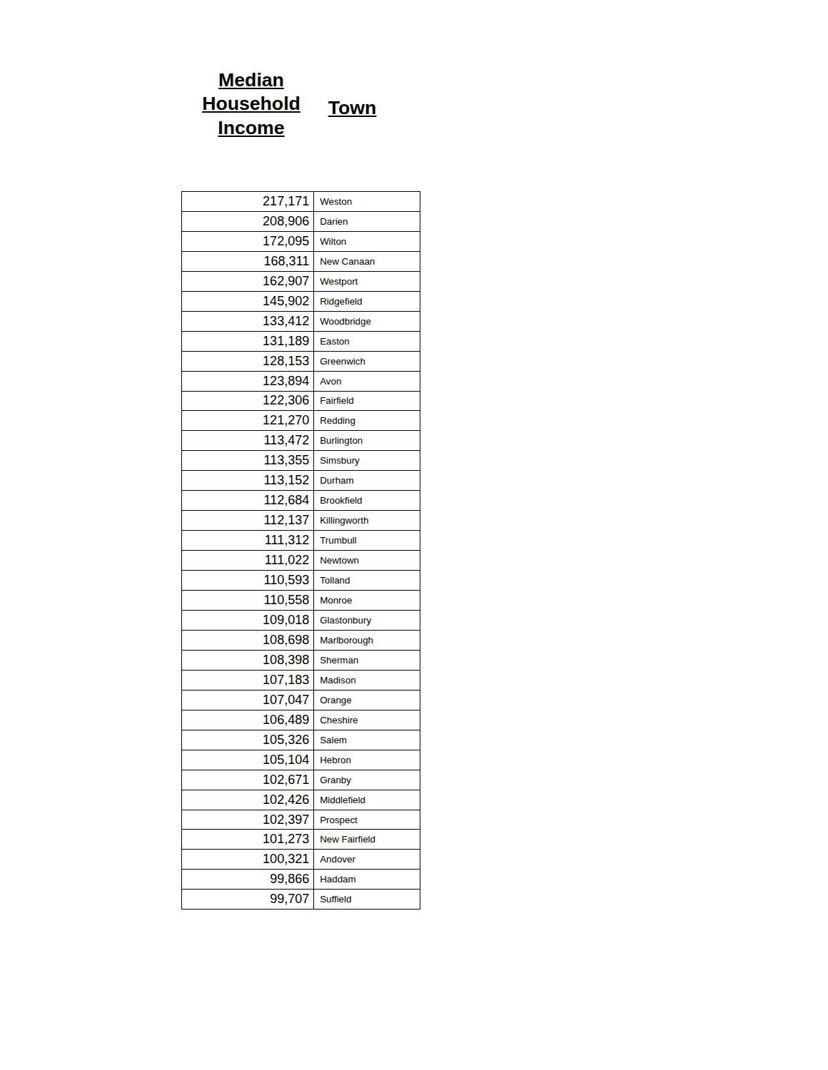Median Household Income
Town
| 217,171 | Weston |
| 208,906 | Darien |
| 172,095 | Wilton |
| 168,311 | New Canaan |
| 162,907 | Westport |
| 145,902 | Ridgefield |
| 133,412 | Woodbridge |
| 131,189 | Easton |
| 128,153 | Greenwich |
| 123,894 | Avon |
| 122,306 | Fairfield |
| 121,270 | Redding |
| 113,472 | Burlington |
| 113,355 | Simsbury |
| 113,152 | Durham |
| 112,684 | Brookfield |
| 112,137 | Killingworth |
| 111,312 | Trumbull |
| 111,022 | Newtown |
| 110,593 | Tolland |
| 110,558 | Monroe |
| 109,018 | Glastonbury |
| 108,698 | Marlborough |
| 108,398 | Sherman |
| 107,183 | Madison |
| 107,047 | Orange |
| 106,489 | Cheshire |
| 105,326 | Salem |
| 105,104 | Hebron |
| 102,671 | Granby |
| 102,426 | Middlefield |
| 102,397 | Prospect |
| 101,273 | New Fairfield |
| 100,321 | Andover |
| 99,866 | Haddam |
| 99,707 | Suffield |